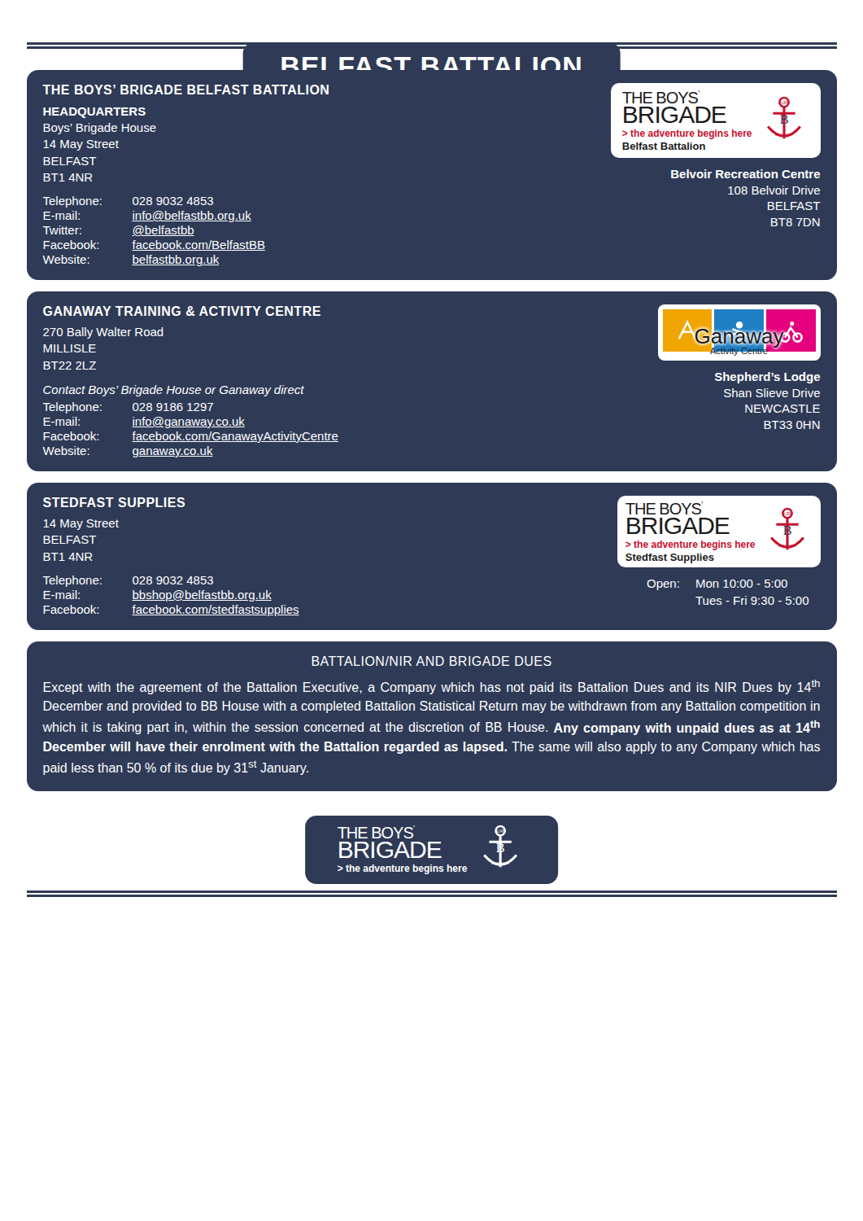BELFAST BATTALION
‘Serving the Greater Belfast Area’
The Boys’ Brigade Belfast Battalion
Headquarters
Boys’ Brigade House
14 May Street
BELFAST
BT1 4NR
| Telephone: | 028 9032 4853 |
| E-mail: | info@belfastbb.org.uk |
| Twitter: | @belfastbb |
| Facebook: | facebook.com/BelfastBB |
| Website: | belfastbb.org.uk |
THE BOYS’ BRIGADE > the adventure begins here Belfast Battalion
SURE B STEDFAST
Belvoir Recreation Centre
108 Belvoir Drive
BELFAST
BT8 7DN
Ganaway Training & Activity Centre
270 Bally Walter Road
MILLISLE
BT22 2LZ
Contact Boys’ Brigade House or Ganaway direct
| Telephone: | 028 9186 1297 |
| E-mail: | info@ganaway.co.uk |
| Facebook: | facebook.com/GanawayActivityCentre |
| Website: | ganaway.co.uk |
Ganaway
Activity Centre
Shepherd’s Lodge
Shan Slieve Drive
NEWCASTLE
BT33 0HN
Stedfast Supplies
14 May Street
BELFAST
BT1 4NR
| Telephone: | 028 9032 4853 |
| E-mail: | bbshop@belfastbb.org.uk |
| Facebook: | facebook.com/stedfastsupplies |
THE BOYS’ BRIGADE > the adventure begins here Stedfast Supplies
SURE B STEDFAST
| Open: | Mon 10:00 - 5:00 |
| | Tues - Fri 9:30 - 5:00 |
Battalion/NIR and Brigade Dues
Except with the agreement of the Battalion Executive, a Company which has not paid its Battalion Dues and its NIR Dues by 14th December and provided to BB House with a completed Battalion Statistical Return may be withdrawn from any Battalion competition in which it is taking part in, within the session concerned at the discretion of BB House. Any company with unpaid dues as at 14th December will have their enrolment with the Battalion regarded as lapsed. The same will also apply to any Company which has paid less than 50 % of its due by 31st January.
THE BOYS’ BRIGADE > the adventure begins here
SURE B STEDFAST